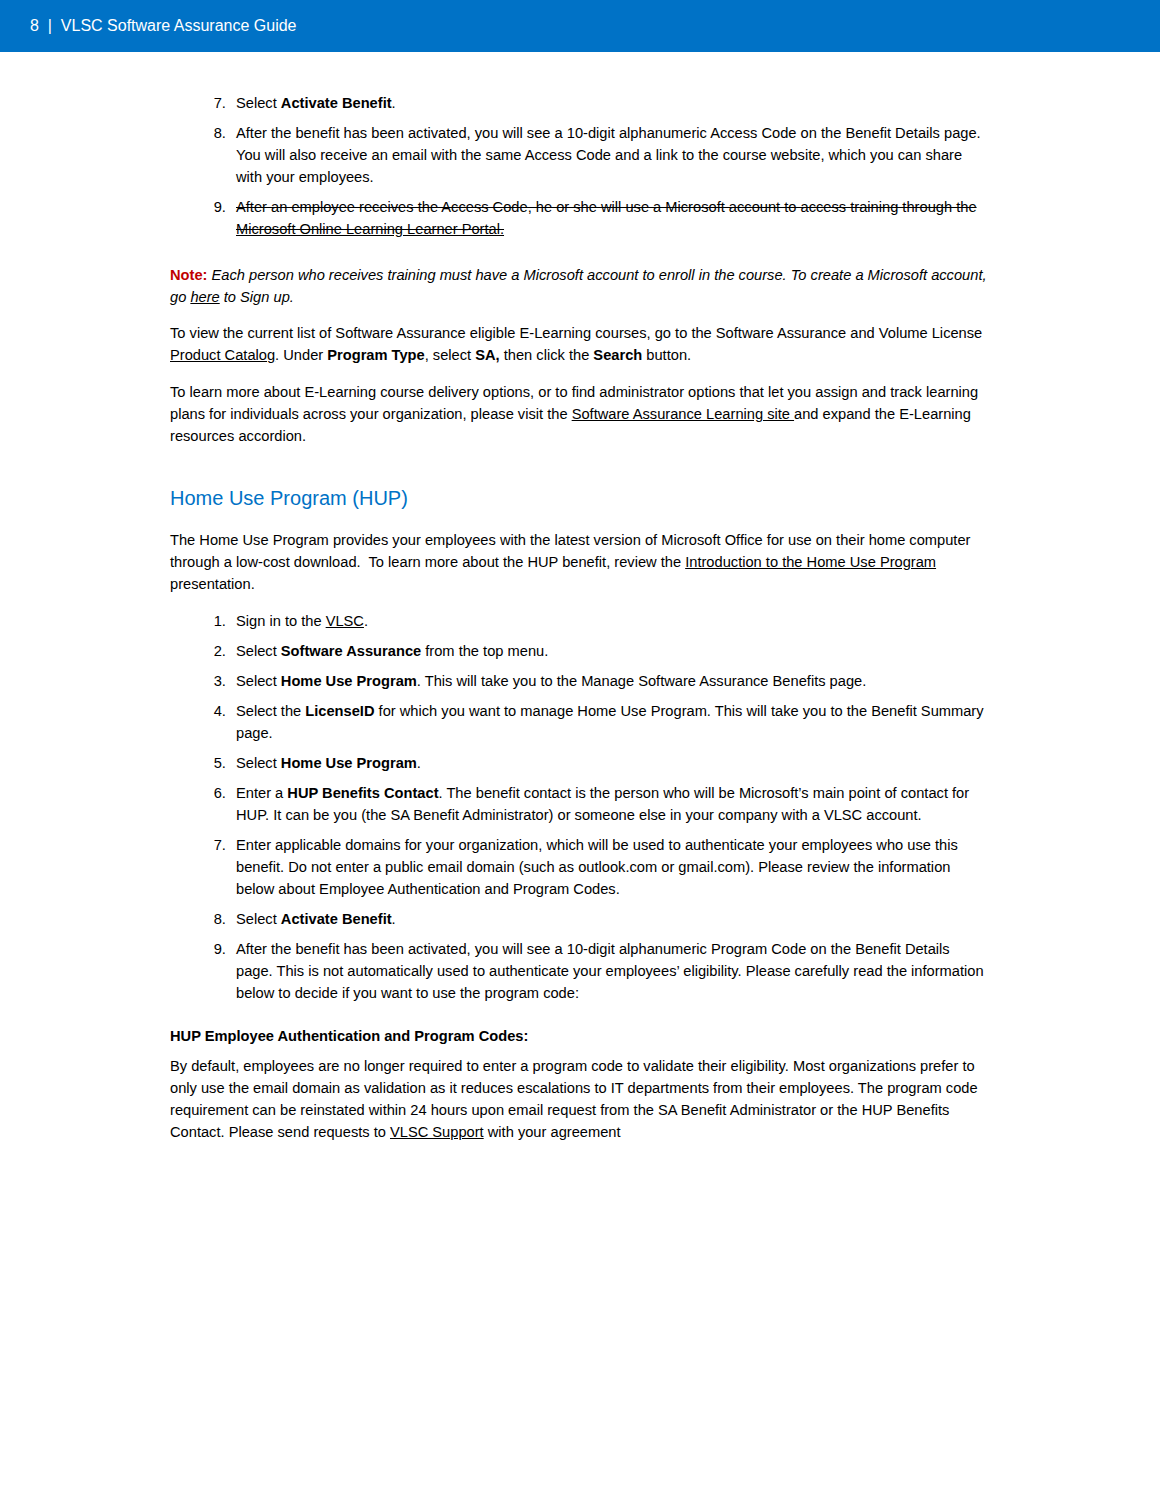8 | VLSC Software Assurance Guide
Select Activate Benefit.
After the benefit has been activated, you will see a 10-digit alphanumeric Access Code on the Benefit Details page. You will also receive an email with the same Access Code and a link to the course website, which you can share with your employees.
After an employee receives the Access Code, he or she will use a Microsoft account to access training through the Microsoft Online Learning Learner Portal.
Note: Each person who receives training must have a Microsoft account to enroll in the course. To create a Microsoft account, go here to Sign up.
To view the current list of Software Assurance eligible E-Learning courses, go to the Software Assurance and Volume License Product Catalog. Under Program Type, select SA, then click the Search button.
To learn more about E-Learning course delivery options, or to find administrator options that let you assign and track learning plans for individuals across your organization, please visit the Software Assurance Learning site and expand the E-Learning resources accordion.
Home Use Program (HUP)
The Home Use Program provides your employees with the latest version of Microsoft Office for use on their home computer through a low-cost download. To learn more about the HUP benefit, review the Introduction to the Home Use Program presentation.
Sign in to the VLSC.
Select Software Assurance from the top menu.
Select Home Use Program. This will take you to the Manage Software Assurance Benefits page.
Select the LicenseID for which you want to manage Home Use Program. This will take you to the Benefit Summary page.
Select Home Use Program.
Enter a HUP Benefits Contact. The benefit contact is the person who will be Microsoft’s main point of contact for HUP. It can be you (the SA Benefit Administrator) or someone else in your company with a VLSC account.
Enter applicable domains for your organization, which will be used to authenticate your employees who use this benefit. Do not enter a public email domain (such as outlook.com or gmail.com). Please review the information below about Employee Authentication and Program Codes.
Select Activate Benefit.
After the benefit has been activated, you will see a 10-digit alphanumeric Program Code on the Benefit Details page. This is not automatically used to authenticate your employees’ eligibility. Please carefully read the information below to decide if you want to use the program code:
HUP Employee Authentication and Program Codes:
By default, employees are no longer required to enter a program code to validate their eligibility. Most organizations prefer to only use the email domain as validation as it reduces escalations to IT departments from their employees. The program code requirement can be reinstated within 24 hours upon email request from the SA Benefit Administrator or the HUP Benefits Contact. Please send requests to VLSC Support with your agreement